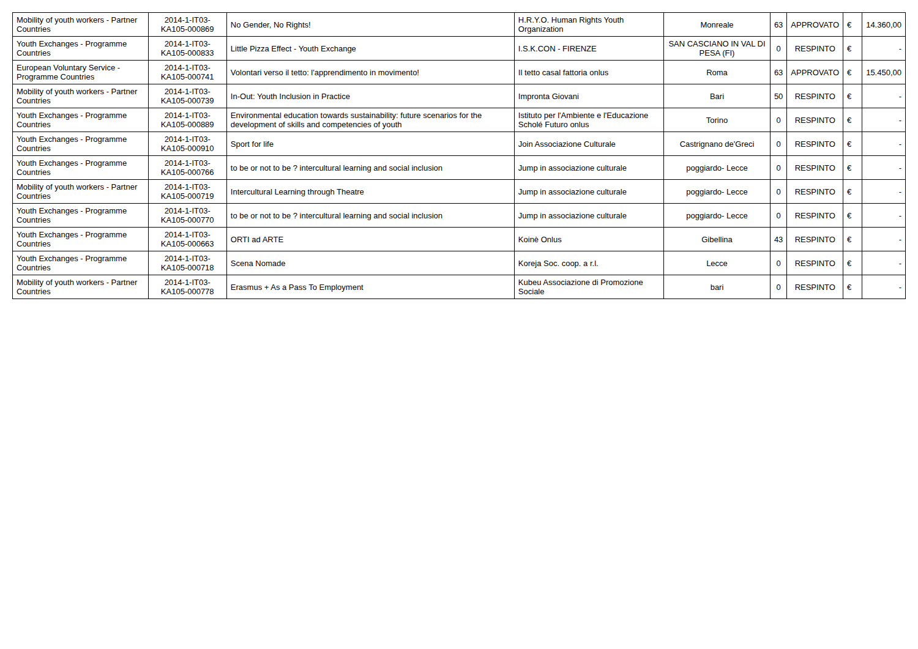| Mobility of youth workers - Partner Countries | 2014-1-IT03-KA105-000869 | No Gender, No Rights! | H.R.Y.O. Human Rights Youth Organization | Monreale | 63 | APPROVATO | € | 14.360,00 |
| Youth Exchanges - Programme Countries | 2014-1-IT03-KA105-000833 | Little Pizza Effect - Youth Exchange | I.S.K.CON - FIRENZE | SAN CASCIANO IN VAL DI PESA (FI) | 0 | RESPINTO | € | - |
| European Voluntary Service - Programme Countries | 2014-1-IT03-KA105-000741 | Volontari verso il tetto: l'apprendimento in movimento! | Il tetto casal fattoria onlus | Roma | 63 | APPROVATO | € | 15.450,00 |
| Mobility of youth workers - Partner Countries | 2014-1-IT03-KA105-000739 | In-Out: Youth Inclusion in Practice | Impronta Giovani | Bari | 50 | RESPINTO | € | - |
| Youth Exchanges - Programme Countries | 2014-1-IT03-KA105-000889 | Environmental education towards sustainability: future scenarios for the development of skills and competencies of youth | Istituto per l'Ambiente e l'Educazione Scholé Futuro onlus | Torino | 0 | RESPINTO | € | - |
| Youth Exchanges - Programme Countries | 2014-1-IT03-KA105-000910 | Sport for life | Join Associazione Culturale | Castrignano de'Greci | 0 | RESPINTO | € | - |
| Youth Exchanges - Programme Countries | 2014-1-IT03-KA105-000766 | to be or not to be ? intercultural learning and social inclusion | Jump in associazione culturale | poggiardo- Lecce | 0 | RESPINTO | € | - |
| Mobility of youth workers - Partner Countries | 2014-1-IT03-KA105-000719 | Intercultural Learning through Theatre | Jump in associazione culturale | poggiardo- Lecce | 0 | RESPINTO | € | - |
| Youth Exchanges - Programme Countries | 2014-1-IT03-KA105-000770 | to be or not to be ? intercultural learning and social inclusion | Jump in associazione culturale | poggiardo- Lecce | 0 | RESPINTO | € | - |
| Youth Exchanges - Programme Countries | 2014-1-IT03-KA105-000663 | ORTI ad ARTE | Koinè Onlus | Gibellina | 43 | RESPINTO | € | - |
| Youth Exchanges - Programme Countries | 2014-1-IT03-KA105-000718 | Scena Nomade | Koreja Soc. coop. a r.l. | Lecce | 0 | RESPINTO | € | - |
| Mobility of youth workers - Partner Countries | 2014-1-IT03-KA105-000778 | Erasmus + As a Pass To Employment | Kubeu Associazione di Promozione Sociale | bari | 0 | RESPINTO | € | - |